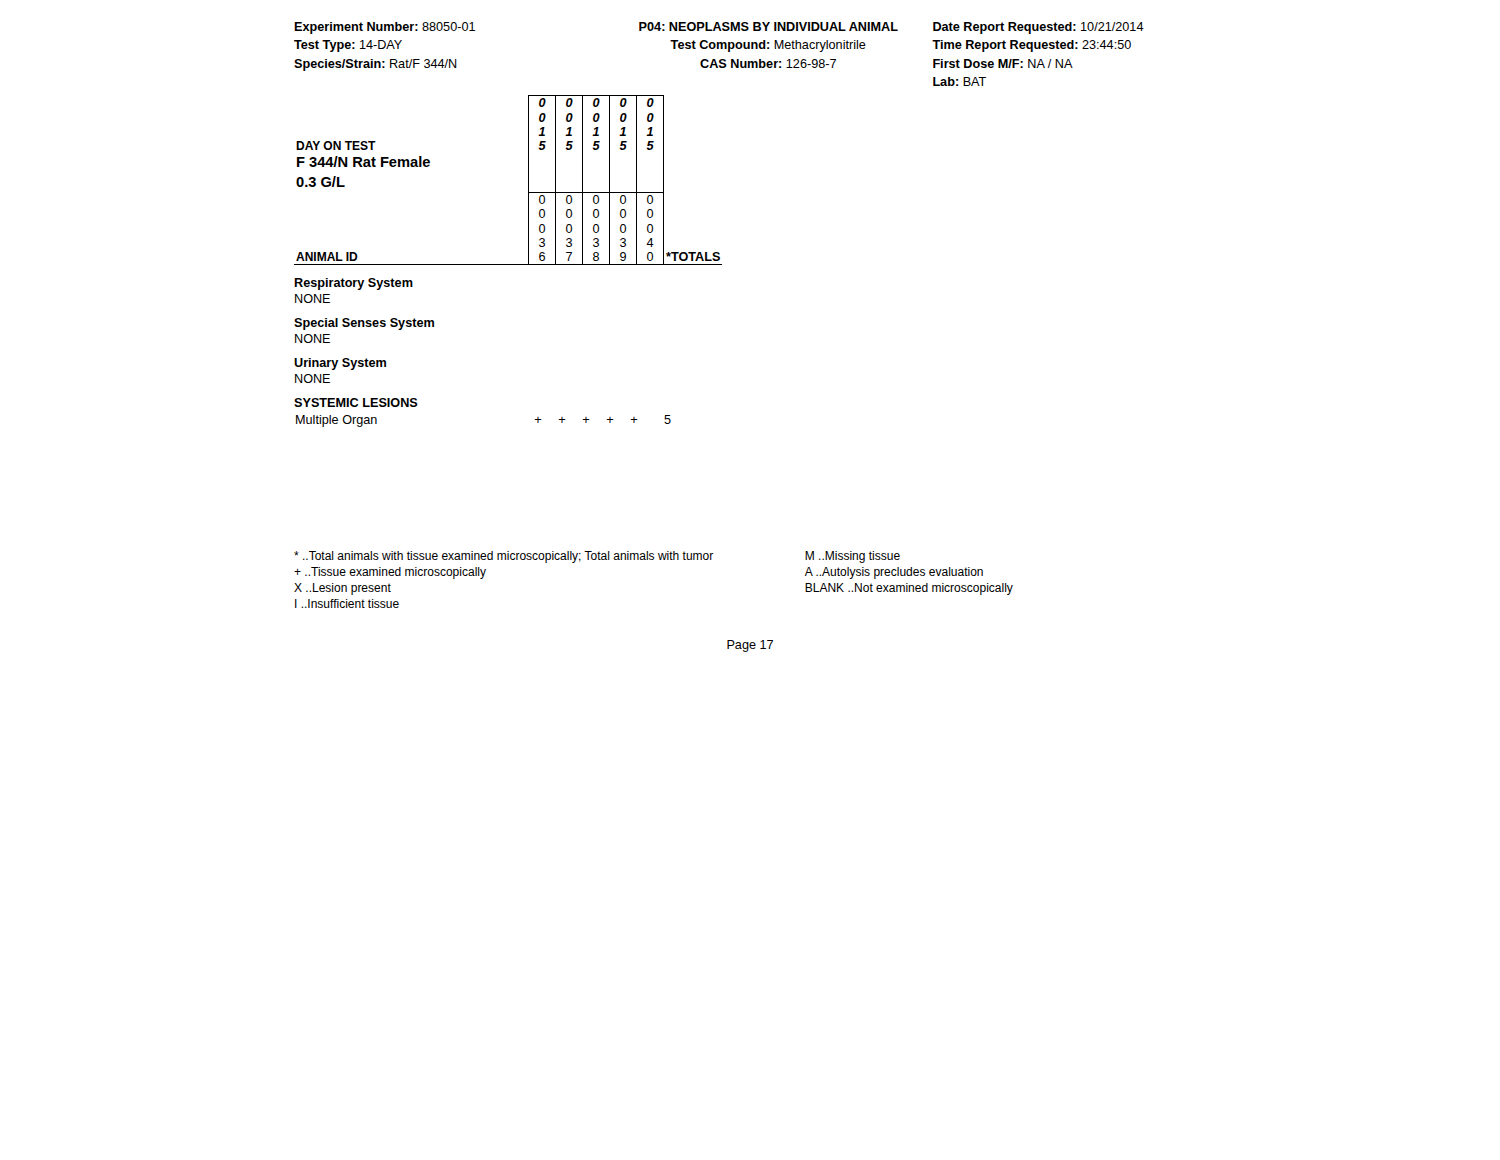| Experiment Number: 88050-01 Test Type: 14-DAY Species/Strain: Rat/F 344/N | P04: NEOPLASMS BY INDIVIDUAL ANIMAL Test Compound: Methacrylonitrile CAS Number: 126-98-7 | Date Report Requested: 10/21/2014 Time Report Requested: 23:44:50 First Dose M/F: NA / NA Lab: BAT |
| DAY ON TEST | 0 0 1 5 | 0 0 1 5 | 0 0 1 5 | 0 0 1 5 | 0 0 1 5 | |
| F 344/N Rat Female 0.3 G/L | | | | | | |
| ANIMAL ID | 0 0 0 3 6 | 0 0 0 3 7 | 0 0 0 3 8 | 0 0 0 3 9 | 0 0 0 4 0 | *TOTALS |
Respiratory System
NONE
Special Senses System
NONE
Urinary System
NONE
SYSTEMIC LESIONS
| Multiple Organ | + | + | + | + | + | 5 |
| * ..Total animals with tissue examined microscopically; Total animals with tumor | M ..Missing tissue |
| + ..Tissue examined microscopically | A ..Autolysis precludes evaluation |
| X ..Lesion present | BLANK ..Not examined microscopically |
| I ..Insufficient tissue | |
Page 17